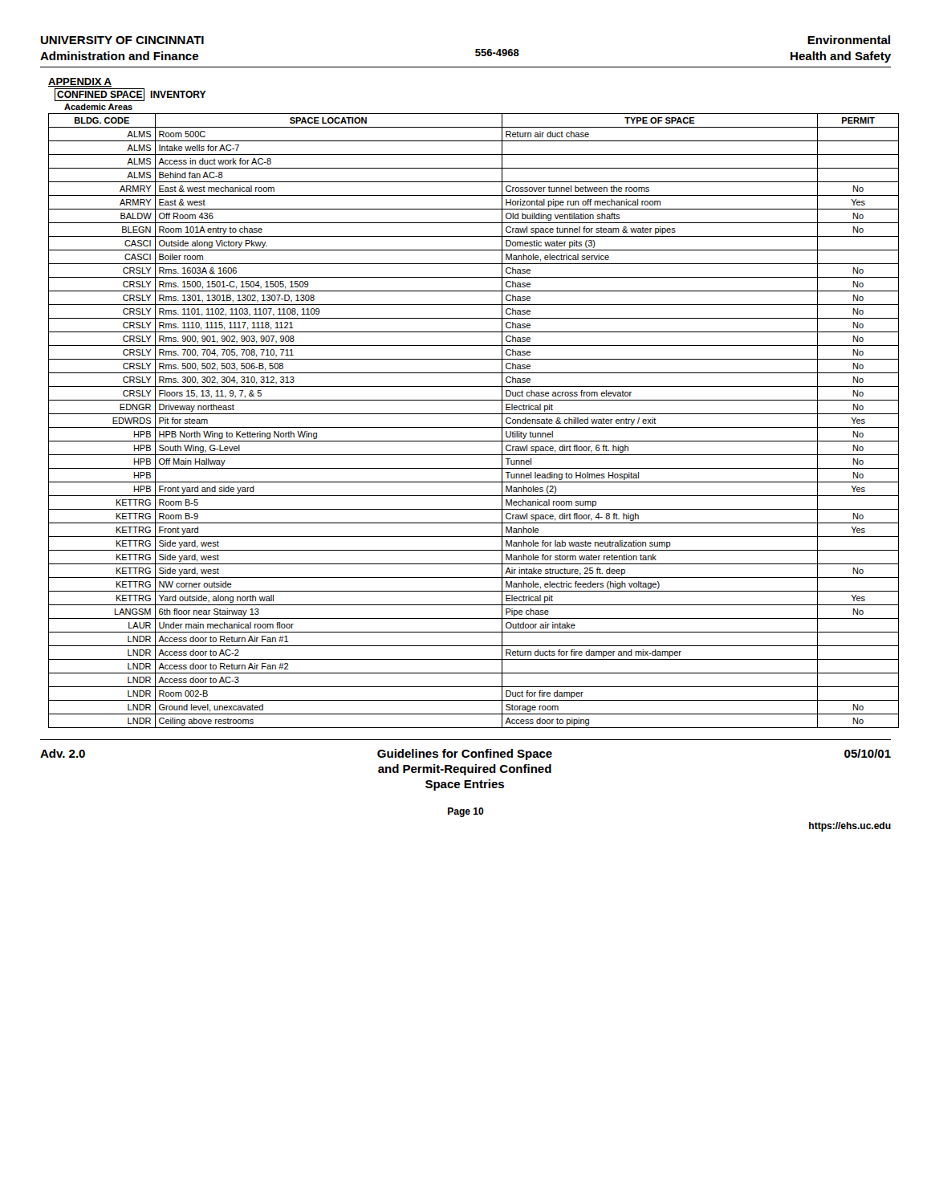UNIVERSITY OF CINCINNATI
Administration and Finance
556-4968
Environmental
Health and Safety
APPENDIX A
CONFINED SPACE INVENTORY
Academic Areas
| BLDG. CODE | SPACE LOCATION | TYPE OF SPACE | PERMIT |
| --- | --- | --- | --- |
| ALMS | Room 500C | Return air duct chase | |
| ALMS | Intake wells for AC-7 | | |
| ALMS | Access in duct work for AC-8 | | |
| ALMS | Behind fan AC-8 | | |
| ARMRY | East & west mechanical room | Crossover tunnel between the rooms | No |
| ARMRY | East & west | Horizontal pipe run off mechanical room | Yes |
| BALDW | Off Room 436 | Old building ventilation shafts | No |
| BLEGN | Room 101A entry to chase | Crawl space tunnel for steam & water pipes | No |
| CASCI | Outside along Victory Pkwy. | Domestic water pits (3) | |
| CASCI | Boiler room | Manhole, electrical service | |
| CRSLY | Rms. 1603A & 1606 | Chase | No |
| CRSLY | Rms. 1500, 1501-C, 1504, 1505, 1509 | Chase | No |
| CRSLY | Rms. 1301, 1301B, 1302, 1307-D, 1308 | Chase | No |
| CRSLY | Rms. 1101, 1102, 1103, 1107, 1108, 1109 | Chase | No |
| CRSLY | Rms. 1110, 1115, 1117, 1118, 1121 | Chase | No |
| CRSLY | Rms. 900, 901, 902, 903, 907, 908 | Chase | No |
| CRSLY | Rms. 700, 704, 705, 708, 710, 711 | Chase | No |
| CRSLY | Rms. 500, 502, 503, 506-B, 508 | Chase | No |
| CRSLY | Rms. 300, 302, 304, 310, 312, 313 | Chase | No |
| CRSLY | Floors 15, 13, 11, 9, 7, & 5 | Duct chase across from elevator | No |
| EDNGR | Driveway northeast | Electrical pit | No |
| EDWRDS | Pit for steam | Condensate & chilled water entry / exit | Yes |
| HPB | HPB North Wing to Kettering North Wing | Utility tunnel | No |
| HPB | South Wing, G-Level | Crawl space, dirt floor, 6 ft. high | No |
| HPB | Off Main Hallway | Tunnel | No |
| HPB | | Tunnel leading to Holmes Hospital | No |
| HPB | Front yard and side yard | Manholes (2) | Yes |
| KETTRG | Room B-5 | Mechanical room sump | |
| KETTRG | Room B-9 | Crawl space, dirt floor, 4- 8 ft. high | No |
| KETTRG | Front yard | Manhole | Yes |
| KETTRG | Side yard, west | Manhole for lab waste neutralization sump | |
| KETTRG | Side yard, west | Manhole for storm water retention tank | |
| KETTRG | Side yard, west | Air intake structure, 25 ft. deep | No |
| KETTRG | NW corner outside | Manhole, electric feeders (high voltage) | |
| KETTRG | Yard outside, along north wall | Electrical pit | Yes |
| LANGSM | 6th floor near Stairway 13 | Pipe chase | No |
| LAUR | Under main mechanical room floor | Outdoor air intake | |
| LNDR | Access door to Return Air Fan #1 | | |
| LNDR | Access door to AC-2 | Return ducts for fire damper and mix-damper | |
| LNDR | Access door to Return Air Fan #2 | | |
| LNDR | Access door to AC-3 | | |
| LNDR | Room 002-B | Duct for fire damper | |
| LNDR | Ground level, unexcavated | Storage room | No |
| LNDR | Ceiling above restrooms | Access door to piping | No |
Adv. 2.0
Guidelines for Confined Space
and Permit-Required Confined
Space Entries
05/10/01
Page 10
https://ehs.uc.edu